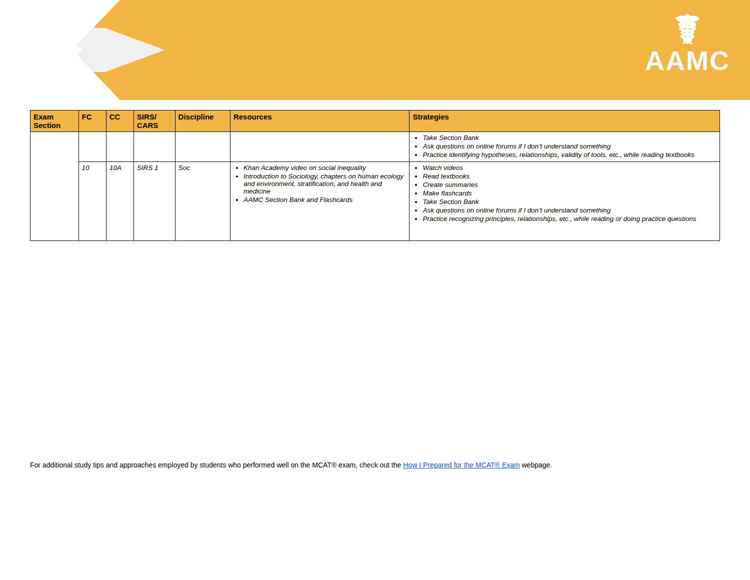☤
AAMC
| Exam Section | FC | CC | SIRS/ CARS | Discipline | Resources | Strategies |
| --- | --- | --- | --- | --- | --- | --- |
| | | | | | | Take Section Bank Ask questions on online forums if I don’t understand something Practice identifying hypotheses, relationships, validity of tools, etc., while reading textbooks |
| 10 | 10A | SIRS 1 | Soc | Khan Academy video on social inequality Introduction to Sociology, chapters on human ecology and environment, stratification, and health and medicine AAMC Section Bank and Flashcards | Watch videos Read textbooks Create summaries Make flashcards Take Section Bank Ask questions on online forums if I don’t understand something Practice recognizing principles, relationships, etc., while reading or doing practice questions |
For additional study tips and approaches employed by students who performed well on the MCAT® exam, check out the How I Prepared for the MCAT® Exam webpage.